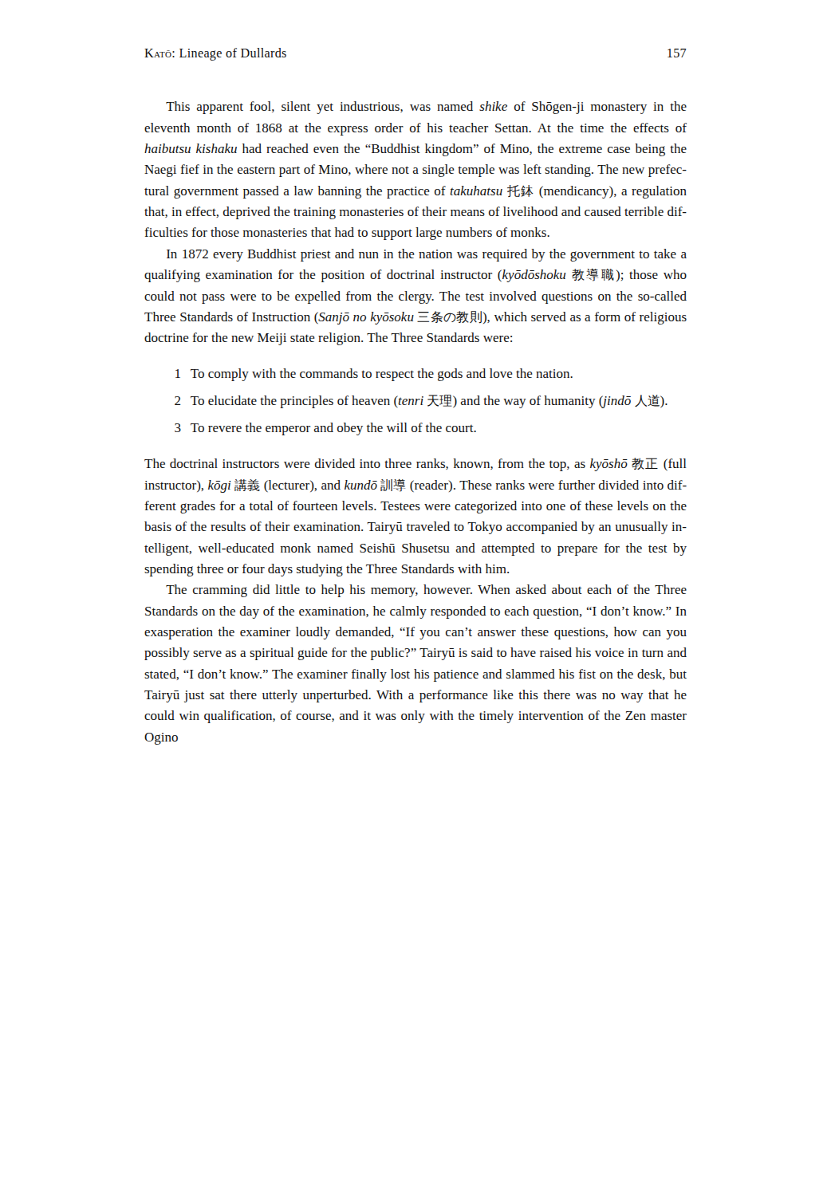Katō: Lineage of Dullards 157
This apparent fool, silent yet industrious, was named shike of Shōgen-ji monastery in the eleventh month of 1868 at the express order of his teacher Settan. At the time the effects of haibutsu kishaku had reached even the “Buddhist kingdom” of Mino, the extreme case being the Naegi fief in the eastern part of Mino, where not a single temple was left standing. The new prefectural government passed a law banning the practice of takuhatsu 托鉢 (mendicancy), a regulation that, in effect, deprived the training monasteries of their means of livelihood and caused terrible difficulties for those monasteries that had to support large numbers of monks.
In 1872 every Buddhist priest and nun in the nation was required by the government to take a qualifying examination for the position of doctrinal instructor (kyōdōshoku 教導職); those who could not pass were to be expelled from the clergy. The test involved questions on the so-called Three Standards of Instruction (Sanjō no kyōsoku 三条の教則), which served as a form of religious doctrine for the new Meiji state religion. The Three Standards were:
To comply with the commands to respect the gods and love the nation.
To elucidate the principles of heaven (tenri 天理) and the way of humanity (jindō 人道).
To revere the emperor and obey the will of the court.
The doctrinal instructors were divided into three ranks, known, from the top, as kyōshō 教正 (full instructor), kōgi 講義 (lecturer), and kundō 訓導 (reader). These ranks were further divided into different grades for a total of fourteen levels. Testees were categorized into one of these levels on the basis of the results of their examination. Tairyū traveled to Tokyo accompanied by an unusually intelligent, well-educated monk named Seishū Shusetsu and attempted to prepare for the test by spending three or four days studying the Three Standards with him.
The cramming did little to help his memory, however. When asked about each of the Three Standards on the day of the examination, he calmly responded to each question, “I don’t know.” In exasperation the examiner loudly demanded, “If you can’t answer these questions, how can you possibly serve as a spiritual guide for the public?” Tairyū is said to have raised his voice in turn and stated, “I don’t know.” The examiner finally lost his patience and slammed his fist on the desk, but Tairyū just sat there utterly unperturbed. With a performance like this there was no way that he could win qualification, of course, and it was only with the timely intervention of the Zen master Ogino